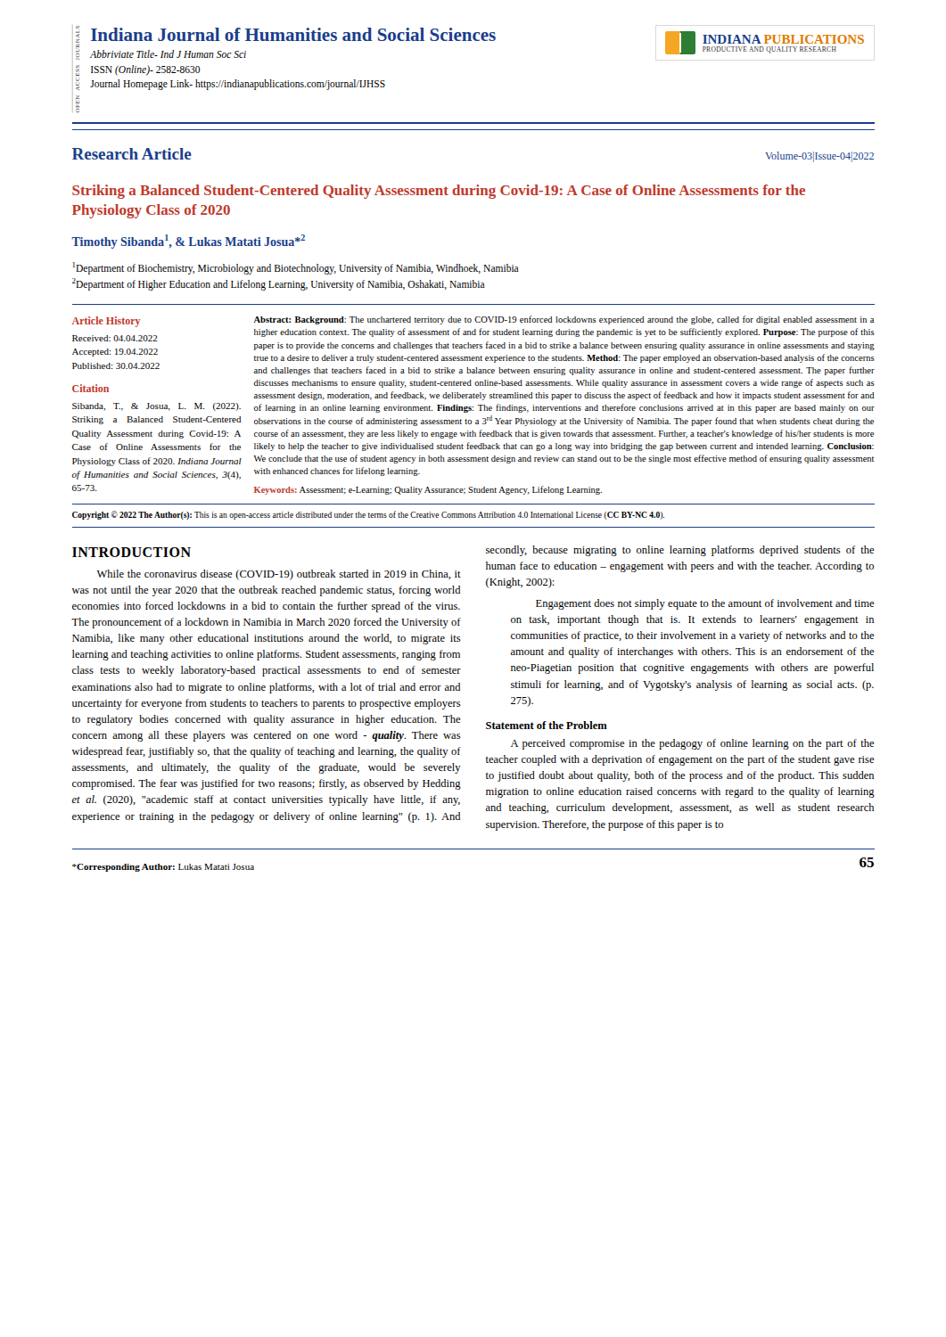OPEN ACCESS JOURNALS
Indiana Journal of Humanities and Social Sciences
Abbriviate Title- Ind J Human Soc Sci
ISSN (Online)- 2582-8630
Journal Homepage Link- https://indianapublications.com/journal/IJHSS
INDIANA PUBLICATIONS
PRODUCTIVE AND QUALITY RESEARCH
Research Article
Volume-03|Issue-04|2022
Striking a Balanced Student-Centered Quality Assessment during Covid-19: A Case of Online Assessments for the Physiology Class of 2020
Timothy Sibanda1, & Lukas Matati Josua*2
1Department of Biochemistry, Microbiology and Biotechnology, University of Namibia, Windhoek, Namibia
2Department of Higher Education and Lifelong Learning, University of Namibia, Oshakati, Namibia
Article History
Received: 04.04.2022
Accepted: 19.04.2022
Published: 30.04.2022
Citation
Sibanda, T., & Josua, L. M. (2022). Striking a Balanced Student-Centered Quality Assessment during Covid-19: A Case of Online Assessments for the Physiology Class of 2020. Indiana Journal of Humanities and Social Sciences, 3(4), 65-73.
Abstract: Background: The unchartered territory due to COVID-19 enforced lockdowns experienced around the globe, called for digital enabled assessment in a higher education context. The quality of assessment of and for student learning during the pandemic is yet to be sufficiently explored. Purpose: The purpose of this paper is to provide the concerns and challenges that teachers faced in a bid to strike a balance between ensuring quality assurance in online assessments and staying true to a desire to deliver a truly student-centered assessment experience to the students. Method: The paper employed an observation-based analysis of the concerns and challenges that teachers faced in a bid to strike a balance between ensuring quality assurance in online and student-centered assessment. The paper further discusses mechanisms to ensure quality, student-centered online-based assessments. While quality assurance in assessment covers a wide range of aspects such as assessment design, moderation, and feedback, we deliberately streamlined this paper to discuss the aspect of feedback and how it impacts student assessment for and of learning in an online learning environment. Findings: The findings, interventions and therefore conclusions arrived at in this paper are based mainly on our observations in the course of administering assessment to a 3rd Year Physiology at the University of Namibia. The paper found that when students cheat during the course of an assessment, they are less likely to engage with feedback that is given towards that assessment. Further, a teacher's knowledge of his/her students is more likely to help the teacher to give individualised student feedback that can go a long way into bridging the gap between current and intended learning. Conclusion: We conclude that the use of student agency in both assessment design and review can stand out to be the single most effective method of ensuring quality assessment with enhanced chances for lifelong learning.
Keywords: Assessment; e-Learning; Quality Assurance; Student Agency, Lifelong Learning.
Copyright © 2022 The Author(s): This is an open-access article distributed under the terms of the Creative Commons Attribution 4.0 International License (CC BY-NC 4.0).
INTRODUCTION
While the coronavirus disease (COVID-19) outbreak started in 2019 in China, it was not until the year 2020 that the outbreak reached pandemic status, forcing world economies into forced lockdowns in a bid to contain the further spread of the virus. The pronouncement of a lockdown in Namibia in March 2020 forced the University of Namibia, like many other educational institutions around the world, to migrate its learning and teaching activities to online platforms. Student assessments, ranging from class tests to weekly laboratory-based practical assessments to end of semester examinations also had to migrate to online platforms, with a lot of trial and error and uncertainty for everyone from students to teachers to parents to prospective employers to regulatory bodies concerned with quality assurance in higher education. The concern among all these players was centered on one word - quality. There was widespread fear, justifiably so, that the quality of teaching and learning, the quality of assessments, and ultimately, the quality of the graduate, would be severely compromised. The fear was justified for two reasons; firstly, as observed by Hedding et al. (2020), "academic staff at contact universities typically have little, if any, experience or training in the pedagogy or delivery of online learning" (p. 1). And secondly, because migrating to online learning platforms deprived students of the human face to education – engagement with peers and with the teacher. According to (Knight, 2002):
Engagement does not simply equate to the amount of involvement and time on task, important though that is. It extends to learners' engagement in communities of practice, to their involvement in a variety of networks and to the amount and quality of interchanges with others. This is an endorsement of the neo-Piagetian position that cognitive engagements with others are powerful stimuli for learning, and of Vygotsky's analysis of learning as social acts. (p. 275).
Statement of the Problem
A perceived compromise in the pedagogy of online learning on the part of the teacher coupled with a deprivation of engagement on the part of the student gave rise to justified doubt about quality, both of the process and of the product. This sudden migration to online education raised concerns with regard to the quality of learning and teaching, curriculum development, assessment, as well as student research supervision. Therefore, the purpose of this paper is to
*Corresponding Author: Lukas Matati Josua
65